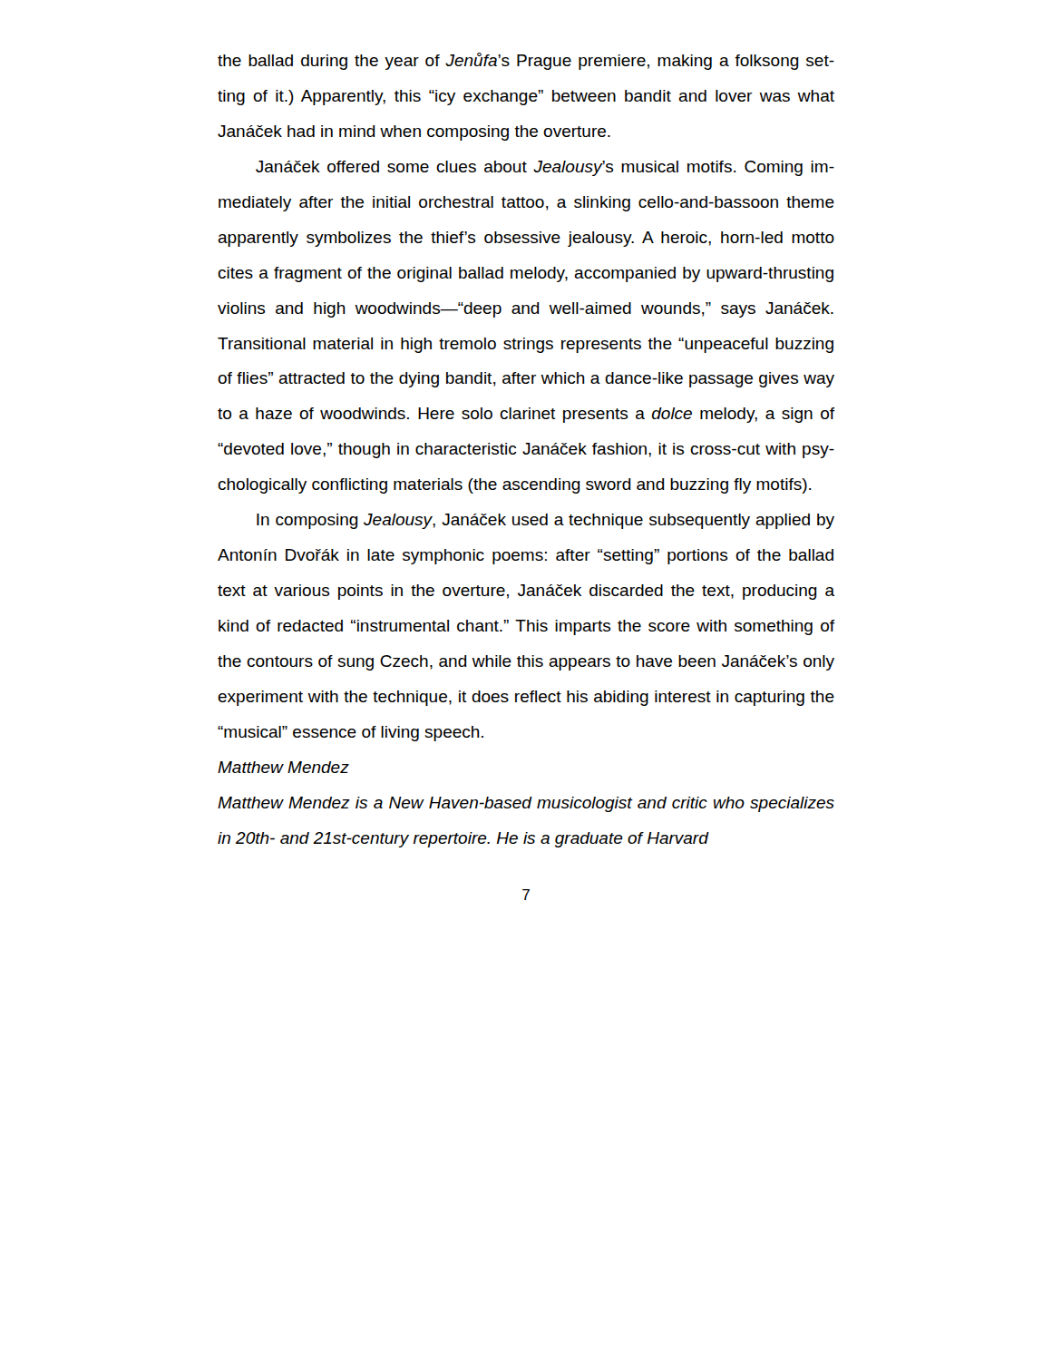the ballad during the year of Jenůfa’s Prague premiere, making a folksong setting of it.) Apparently, this “icy exchange” between bandit and lover was what Janáček had in mind when composing the overture.
Janáček offered some clues about Jealousy’s musical motifs. Coming immediately after the initial orchestral tattoo, a slinking cello-and-bassoon theme apparently symbolizes the thief’s obsessive jealousy. A heroic, horn-led motto cites a fragment of the original ballad melody, accompanied by upward-thrusting violins and high woodwinds—“deep and well-aimed wounds,” says Janáček. Transitional material in high tremolo strings represents the “unpeaceful buzzing of flies” attracted to the dying bandit, after which a dance-like passage gives way to a haze of woodwinds. Here solo clarinet presents a dolce melody, a sign of “devoted love,” though in characteristic Janáček fashion, it is cross-cut with psychologically conflicting materials (the ascending sword and buzzing fly motifs).
In composing Jealousy, Janáček used a technique subsequently applied by Antonín Dvořák in late symphonic poems: after “setting” portions of the ballad text at various points in the overture, Janáček discarded the text, producing a kind of redacted “instrumental chant.” This imparts the score with something of the contours of sung Czech, and while this appears to have been Janáček’s only experiment with the technique, it does reflect his abiding interest in capturing the “musical” essence of living speech.
Matthew Mendez
Matthew Mendez is a New Haven-based musicologist and critic who specializes in 20th- and 21st-century repertoire. He is a graduate of Harvard
7